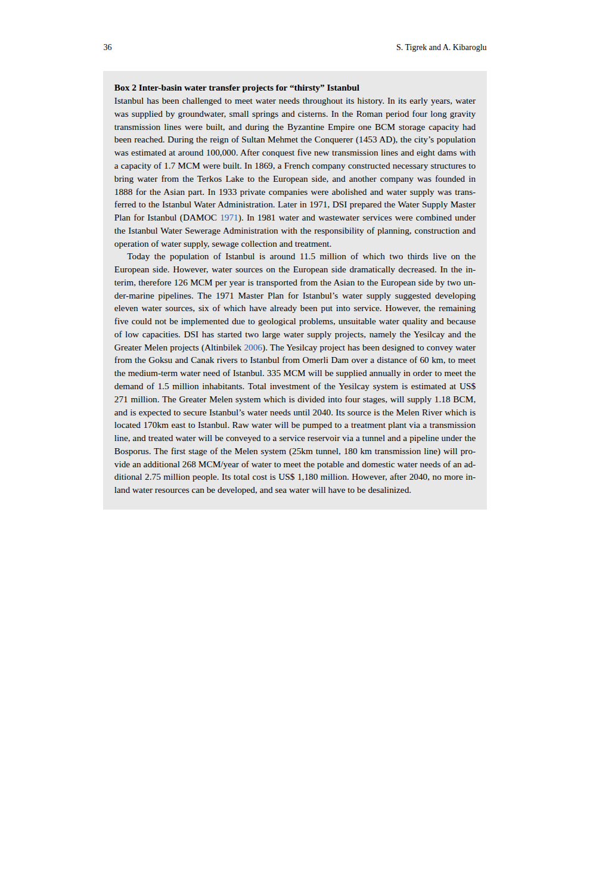36 S. Tigrek and A. Kibaroglu
Box 2 Inter-basin water transfer projects for “thirsty” Istanbul
Istanbul has been challenged to meet water needs throughout its history. In its early years, water was supplied by groundwater, small springs and cisterns. In the Roman period four long gravity transmission lines were built, and during the Byzantine Empire one BCM storage capacity had been reached. During the reign of Sultan Mehmet the Conquerer (1453 AD), the city’s population was estimated at around 100,000. After conquest five new transmission lines and eight dams with a capacity of 1.7 MCM were built. In 1869, a French company constructed necessary structures to bring water from the Terkos Lake to the European side, and another company was founded in 1888 for the Asian part. In 1933 private companies were abolished and water supply was transferred to the Istanbul Water Administration. Later in 1971, DSI prepared the Water Supply Master Plan for Istanbul (DAMOC 1971). In 1981 water and wastewater services were combined under the Istanbul Water Sewerage Administration with the responsibility of planning, construction and operation of water supply, sewage collection and treatment.
Today the population of Istanbul is around 11.5 million of which two thirds live on the European side. However, water sources on the European side dramatically decreased. In the interim, therefore 126 MCM per year is transported from the Asian to the European side by two under-marine pipelines. The 1971 Master Plan for Istanbul’s water supply suggested developing eleven water sources, six of which have already been put into service. However, the remaining five could not be implemented due to geological problems, unsuitable water quality and because of low capacities. DSI has started two large water supply projects, namely the Yesilcay and the Greater Melen projects (Altinbilek 2006). The Yesilcay project has been designed to convey water from the Goksu and Canak rivers to Istanbul from Omerli Dam over a distance of 60 km, to meet the medium-term water need of Istanbul. 335 MCM will be supplied annually in order to meet the demand of 1.5 million inhabitants. Total investment of the Yesilcay system is estimated at US$ 271 million. The Greater Melen system which is divided into four stages, will supply 1.18 BCM, and is expected to secure Istanbul’s water needs until 2040. Its source is the Melen River which is located 170km east to Istanbul. Raw water will be pumped to a treatment plant via a transmission line, and treated water will be conveyed to a service reservoir via a tunnel and a pipeline under the Bosporus. The first stage of the Melen system (25km tunnel, 180 km transmission line) will provide an additional 268 MCM/year of water to meet the potable and domestic water needs of an additional 2.75 million people. Its total cost is US$ 1,180 million. However, after 2040, no more inland water resources can be developed, and sea water will have to be desalinized.